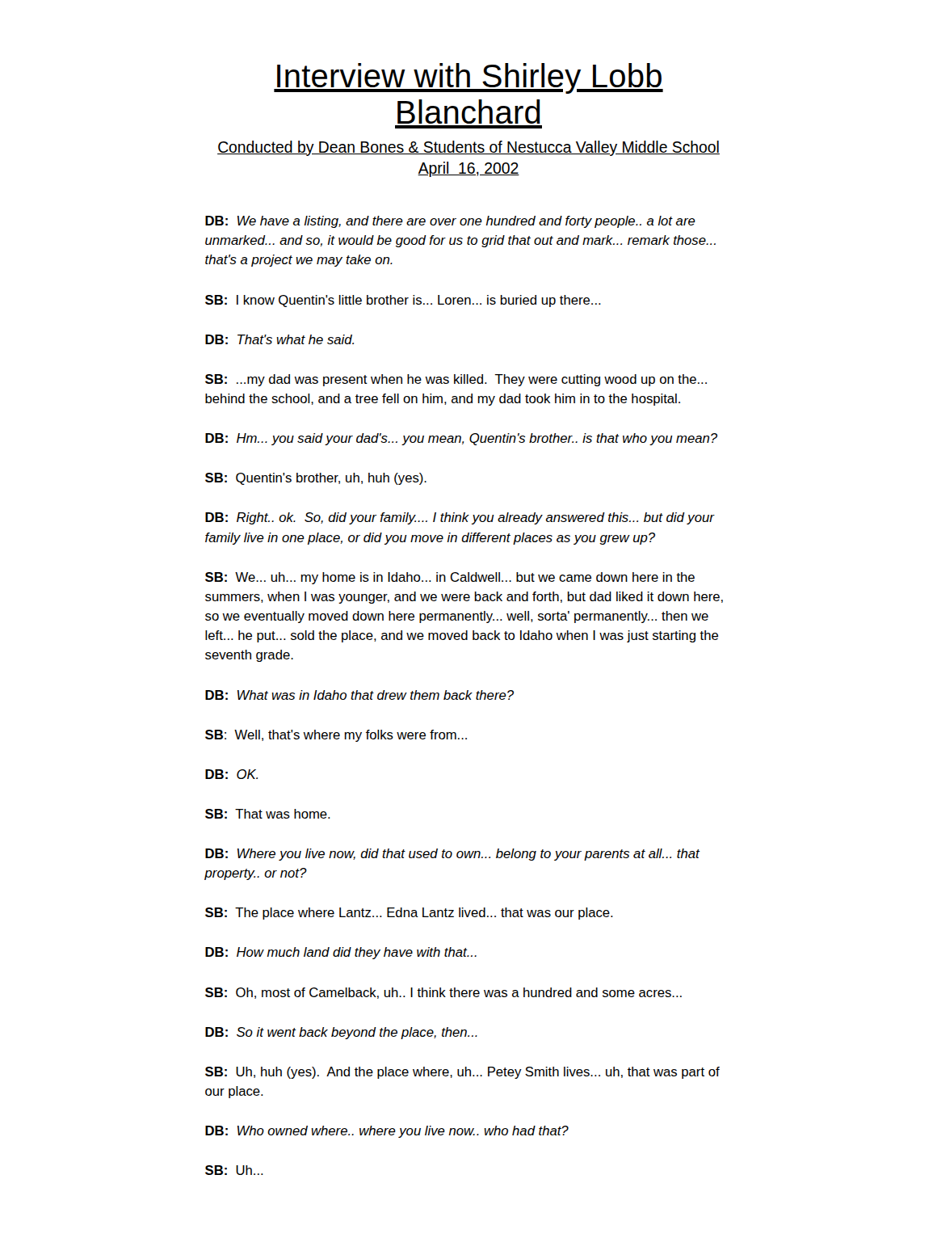Interview with Shirley Lobb Blanchard
Conducted by Dean Bones & Students of Nestucca Valley Middle School
April 16, 2002
DB: We have a listing, and there are over one hundred and forty people.. a lot are unmarked... and so, it would be good for us to grid that out and mark... remark those... that's a project we may take on.
SB: I know Quentin's little brother is... Loren... is buried up there...
DB: That's what he said.
SB: ...my dad was present when he was killed. They were cutting wood up on the... behind the school, and a tree fell on him, and my dad took him in to the hospital.
DB: Hm... you said your dad's... you mean, Quentin's brother.. is that who you mean?
SB: Quentin's brother, uh, huh (yes).
DB: Right.. ok. So, did your family.... I think you already answered this... but did your family live in one place, or did you move in different places as you grew up?
SB: We... uh... my home is in Idaho... in Caldwell... but we came down here in the summers, when I was younger, and we were back and forth, but dad liked it down here, so we eventually moved down here permanently... well, sorta' permanently... then we left... he put... sold the place, and we moved back to Idaho when I was just starting the seventh grade.
DB: What was in Idaho that drew them back there?
SB: Well, that's where my folks were from...
DB: OK.
SB: That was home.
DB: Where you live now, did that used to own... belong to your parents at all... that property.. or not?
SB: The place where Lantz... Edna Lantz lived... that was our place.
DB: How much land did they have with that...
SB: Oh, most of Camelback, uh.. I think there was a hundred and some acres...
DB: So it went back beyond the place, then...
SB: Uh, huh (yes). And the place where, uh... Petey Smith lives... uh, that was part of our place.
DB: Who owned where.. where you live now.. who had that?
SB: Uh...